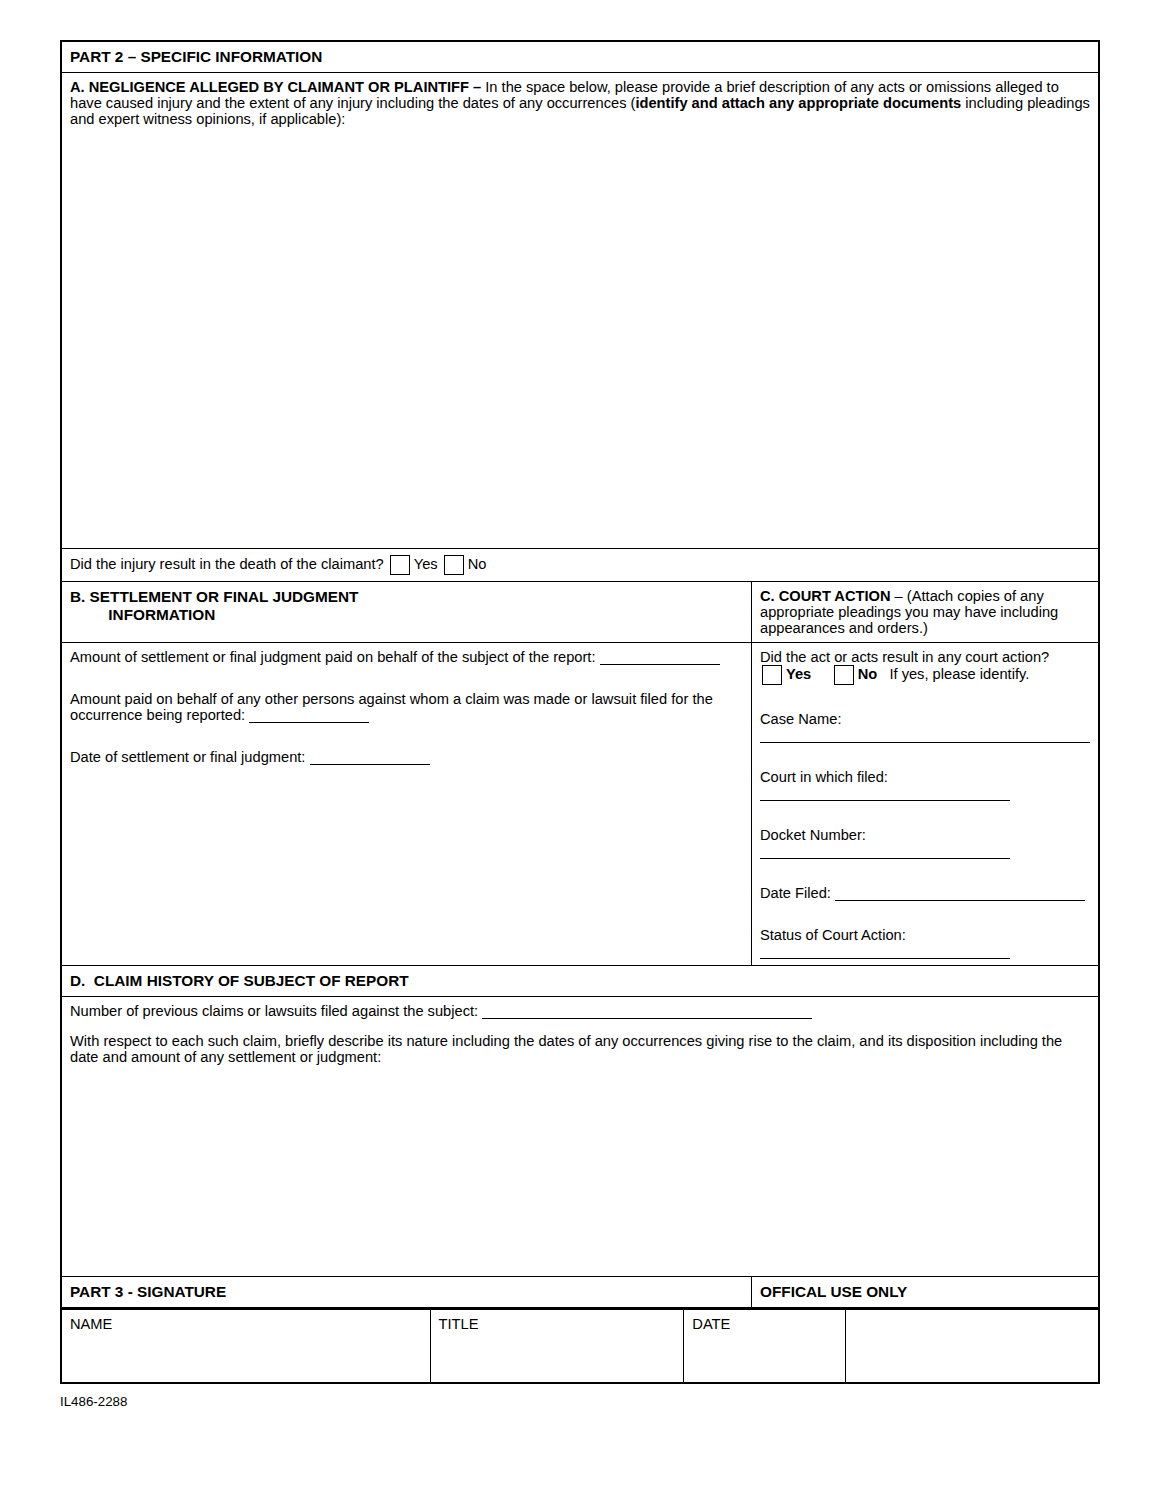| PART 2 – SPECIFIC INFORMATION |
| A. NEGLIGENCE ALLEGED BY CLAIMANT OR PLAINTIFF – In the space below, please provide a brief description of any acts or omissions alleged to have caused injury and the extent of any injury including the dates of any occurrences ( identify and attach any appropriate documents including pleadings and expert witness opinions, if applicable): |
| Did the injury result in the death of the claimant? Yes No |
| B. SETTLEMENT OR FINAL JUDGMENT INFORMATION | C. COURT ACTION – (Attach copies of any appropriate pleadings you may have including appearances and orders.) |
| Amount of settlement or final judgment paid on behalf of the subject of the report: Amount paid on behalf of any other persons against whom a claim was made or lawsuit filed for the occurrence being reported: Date of settlement or final judgment: | Did the act or acts result in any court action? Yes No If yes, please identify. Case Name: Court in which filed: Docket Number: Date Filed: Status of Court Action: |
| D. CLAIM HISTORY OF SUBJECT OF REPORT |
| Number of previous claims or lawsuits filed against the subject: With respect to each such claim, briefly describe its nature including the dates of any occurrences giving rise to the claim, and its disposition including the date and amount of any settlement or judgment: |
| PART 3 - SIGNATURE | OFFICAL USE ONLY |
| NAME | TITLE | DATE | |
IL486-2288